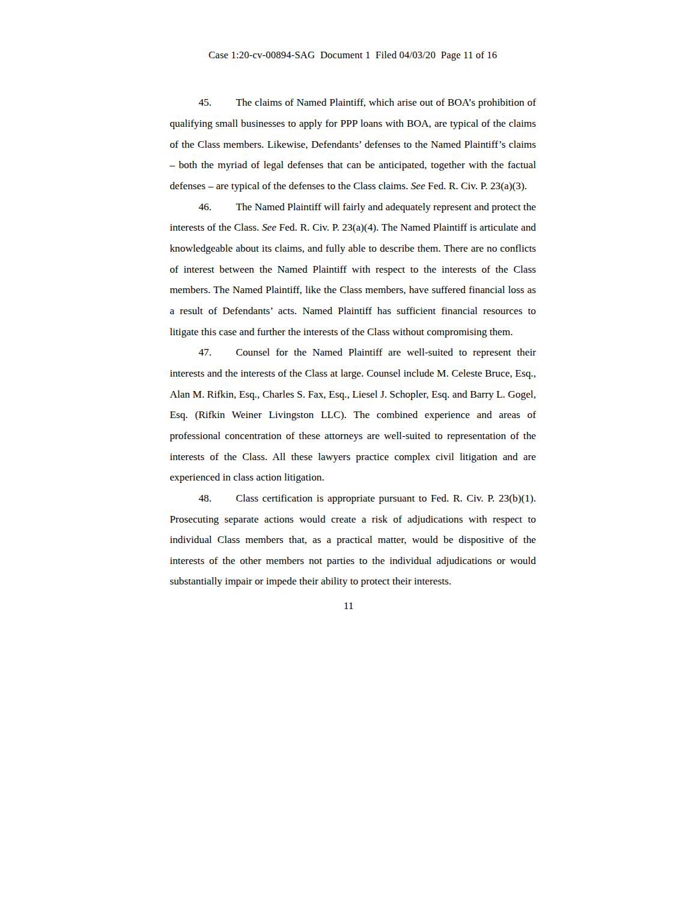Case 1:20-cv-00894-SAG Document 1 Filed 04/03/20 Page 11 of 16
45. The claims of Named Plaintiff, which arise out of BOA’s prohibition of qualifying small businesses to apply for PPP loans with BOA, are typical of the claims of the Class members. Likewise, Defendants’ defenses to the Named Plaintiff’s claims – both the myriad of legal defenses that can be anticipated, together with the factual defenses – are typical of the defenses to the Class claims. See Fed. R. Civ. P. 23(a)(3).
46. The Named Plaintiff will fairly and adequately represent and protect the interests of the Class. See Fed. R. Civ. P. 23(a)(4). The Named Plaintiff is articulate and knowledgeable about its claims, and fully able to describe them. There are no conflicts of interest between the Named Plaintiff with respect to the interests of the Class members. The Named Plaintiff, like the Class members, have suffered financial loss as a result of Defendants’ acts. Named Plaintiff has sufficient financial resources to litigate this case and further the interests of the Class without compromising them.
47. Counsel for the Named Plaintiff are well-suited to represent their interests and the interests of the Class at large. Counsel include M. Celeste Bruce, Esq., Alan M. Rifkin, Esq., Charles S. Fax, Esq., Liesel J. Schopler, Esq. and Barry L. Gogel, Esq. (Rifkin Weiner Livingston LLC). The combined experience and areas of professional concentration of these attorneys are well-suited to representation of the interests of the Class. All these lawyers practice complex civil litigation and are experienced in class action litigation.
48. Class certification is appropriate pursuant to Fed. R. Civ. P. 23(b)(1). Prosecuting separate actions would create a risk of adjudications with respect to individual Class members that, as a practical matter, would be dispositive of the interests of the other members not parties to the individual adjudications or would substantially impair or impede their ability to protect their interests.
11